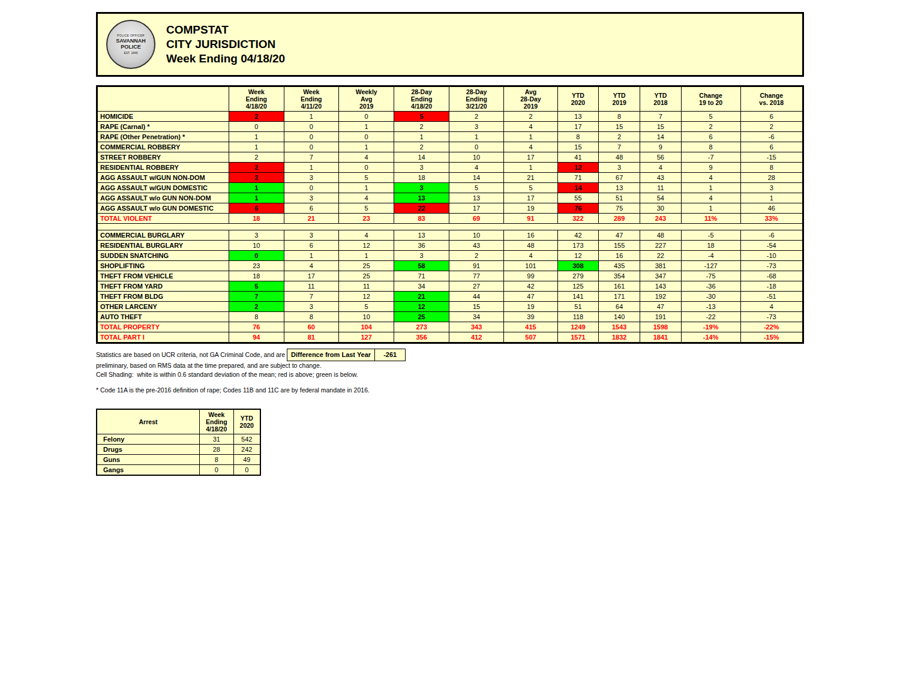POLICE OFFICER
SAVANNAH
POLICE
EST. 1845
COMPSTAT
CITY JURISDICTION
Week Ending 04/18/20
| | Week Ending 4/18/20 | Week Ending 4/11/20 | Weekly Avg 2019 | 28-Day Ending 4/18/20 | 28-Day Ending 3/21/20 | Avg 28-Day 2019 | YTD 2020 | YTD 2019 | YTD 2018 | Change 19 to 20 | Change vs. 2018 |
| --- | --- | --- | --- | --- | --- | --- | --- | --- | --- | --- | --- |
| HOMICIDE | 2 | 1 | 0 | 5 | 2 | 2 | 13 | 8 | 7 | 5 | 6 |
| RAPE (Carnal) * | 0 | 0 | 1 | 2 | 3 | 4 | 17 | 15 | 15 | 2 | 2 |
| RAPE (Other Penetration) * | 1 | 0 | 0 | 1 | 1 | 1 | 8 | 2 | 14 | 6 | -6 |
| COMMERCIAL ROBBERY | 1 | 0 | 1 | 2 | 0 | 4 | 15 | 7 | 9 | 8 | 6 |
| STREET ROBBERY | 2 | 7 | 4 | 14 | 10 | 17 | 41 | 48 | 56 | -7 | -15 |
| RESIDENTIAL ROBBERY | 2 | 1 | 0 | 3 | 4 | 1 | 12 | 3 | 4 | 9 | 8 |
| AGG ASSAULT w/GUN NON-DOM | 2 | 3 | 5 | 18 | 14 | 21 | 71 | 67 | 43 | 4 | 28 |
| AGG ASSAULT w/GUN DOMESTIC | 1 | 0 | 1 | 3 | 5 | 5 | 14 | 13 | 11 | 1 | 3 |
| AGG ASSAULT w/o GUN NON-DOM | 1 | 3 | 4 | 13 | 13 | 17 | 55 | 51 | 54 | 4 | 1 |
| AGG ASSAULT w/o GUN DOMESTIC | 6 | 6 | 5 | 22 | 17 | 19 | 76 | 75 | 30 | 1 | 46 |
| TOTAL VIOLENT | 18 | 21 | 23 | 83 | 69 | 91 | 322 | 289 | 243 | 11% | 33% |
| COMMERCIAL BURGLARY | 3 | 3 | 4 | 13 | 10 | 16 | 42 | 47 | 48 | -5 | -6 |
| RESIDENTIAL BURGLARY | 10 | 6 | 12 | 36 | 43 | 48 | 173 | 155 | 227 | 18 | -54 |
| SUDDEN SNATCHING | 0 | 1 | 1 | 3 | 2 | 4 | 12 | 16 | 22 | -4 | -10 |
| SHOPLIFTING | 23 | 4 | 25 | 58 | 91 | 101 | 308 | 435 | 381 | -127 | -73 |
| THEFT FROM VEHICLE | 18 | 17 | 25 | 71 | 77 | 99 | 279 | 354 | 347 | -75 | -68 |
| THEFT FROM YARD | 5 | 11 | 11 | 34 | 27 | 42 | 125 | 161 | 143 | -36 | -18 |
| THEFT FROM BLDG | 7 | 7 | 12 | 21 | 44 | 47 | 141 | 171 | 192 | -30 | -51 |
| OTHER LARCENY | 2 | 3 | 5 | 12 | 15 | 19 | 51 | 64 | 47 | -13 | 4 |
| AUTO THEFT | 8 | 8 | 10 | 25 | 34 | 39 | 118 | 140 | 191 | -22 | -73 |
| TOTAL PROPERTY | 76 | 60 | 104 | 273 | 343 | 415 | 1249 | 1543 | 1598 | -19% | -22% |
| TOTAL PART I | 94 | 81 | 127 | 356 | 412 | 507 | 1571 | 1832 | 1841 | -14% | -15% |
Statistics are based on UCR criteria, not GA Criminal Code, and are Difference from Last Year-261
preliminary, based on RMS data at the time prepared, and are subject to change.
Cell Shading: white is within 0.6 standard deviation of the mean; red is above; green is below.
* Code 11A is the pre-2016 definition of rape; Codes 11B and 11C are by federal mandate in 2016.
| Arrest | Week Ending 4/18/20 | YTD 2020 |
| --- | --- | --- |
| Felony | 31 | 542 |
| Drugs | 28 | 242 |
| Guns | 8 | 49 |
| Gangs | 0 | 0 |